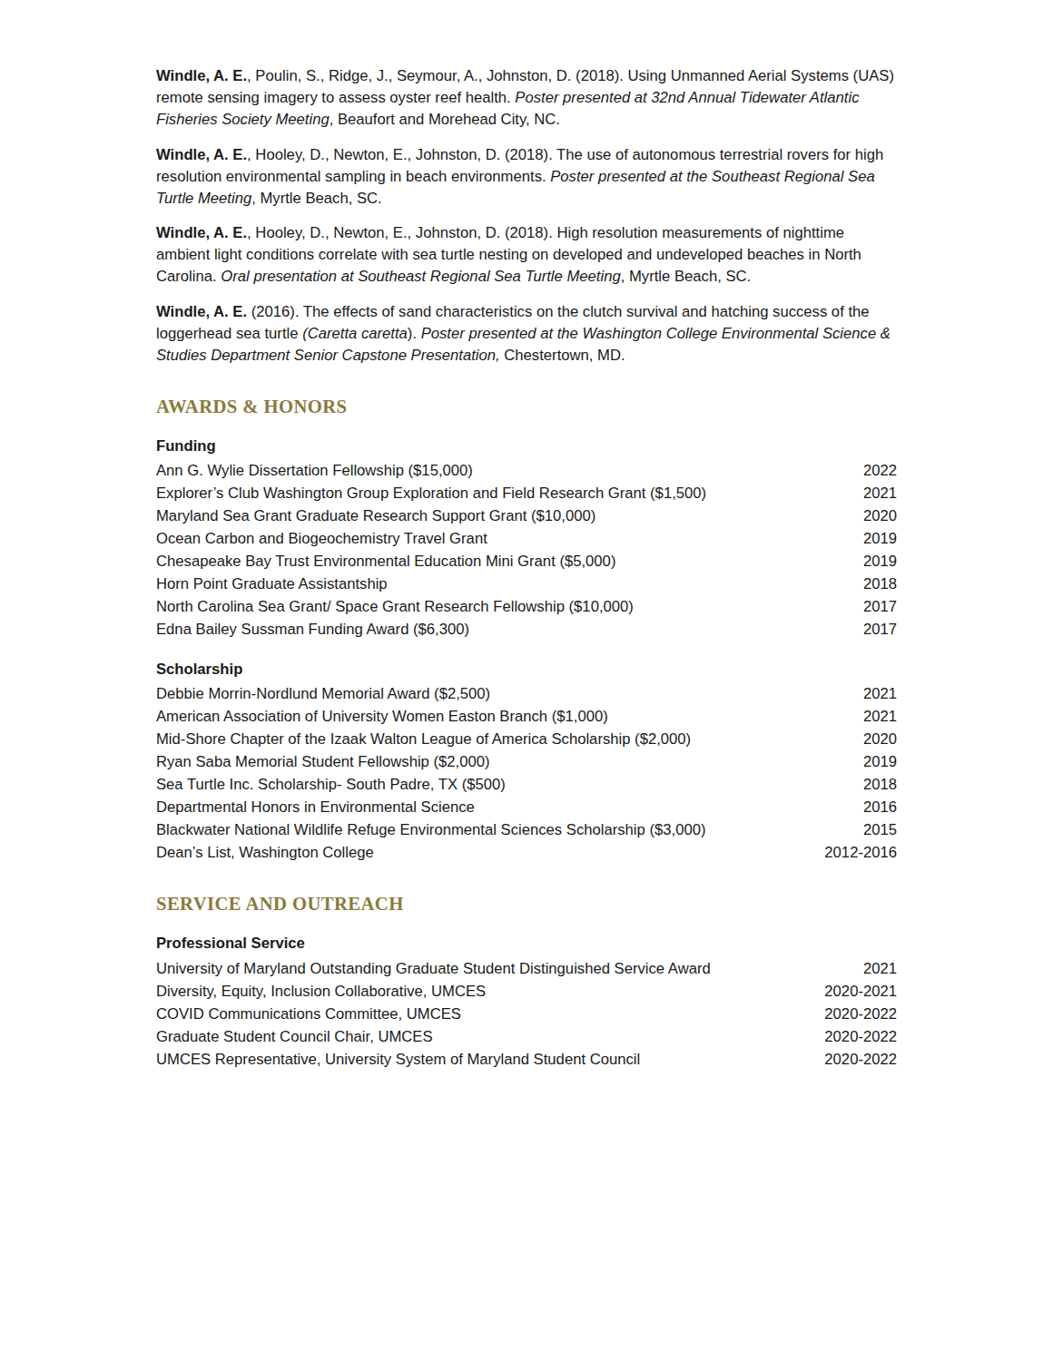Windle, A. E., Poulin, S., Ridge, J., Seymour, A., Johnston, D. (2018). Using Unmanned Aerial Systems (UAS) remote sensing imagery to assess oyster reef health. Poster presented at 32nd Annual Tidewater Atlantic Fisheries Society Meeting, Beaufort and Morehead City, NC.
Windle, A. E., Hooley, D., Newton, E., Johnston, D. (2018). The use of autonomous terrestrial rovers for high resolution environmental sampling in beach environments. Poster presented at the Southeast Regional Sea Turtle Meeting, Myrtle Beach, SC.
Windle, A. E., Hooley, D., Newton, E., Johnston, D. (2018). High resolution measurements of nighttime ambient light conditions correlate with sea turtle nesting on developed and undeveloped beaches in North Carolina. Oral presentation at Southeast Regional Sea Turtle Meeting, Myrtle Beach, SC.
Windle, A. E. (2016). The effects of sand characteristics on the clutch survival and hatching success of the loggerhead sea turtle (Caretta caretta). Poster presented at the Washington College Environmental Science & Studies Department Senior Capstone Presentation, Chestertown, MD.
Awards & Honors
Funding
| Ann G. Wylie Dissertation Fellowship ($15,000) | 2022 |
| Explorer’s Club Washington Group Exploration and Field Research Grant ($1,500) | 2021 |
| Maryland Sea Grant Graduate Research Support Grant ($10,000) | 2020 |
| Ocean Carbon and Biogeochemistry Travel Grant | 2019 |
| Chesapeake Bay Trust Environmental Education Mini Grant ($5,000) | 2019 |
| Horn Point Graduate Assistantship | 2018 |
| North Carolina Sea Grant/ Space Grant Research Fellowship ($10,000) | 2017 |
| Edna Bailey Sussman Funding Award ($6,300) | 2017 |
Scholarship
| Debbie Morrin-Nordlund Memorial Award ($2,500) | 2021 |
| American Association of University Women Easton Branch ($1,000) | 2021 |
| Mid-Shore Chapter of the Izaak Walton League of America Scholarship ($2,000) | 2020 |
| Ryan Saba Memorial Student Fellowship ($2,000) | 2019 |
| Sea Turtle Inc. Scholarship- South Padre, TX ($500) | 2018 |
| Departmental Honors in Environmental Science | 2016 |
| Blackwater National Wildlife Refuge Environmental Sciences Scholarship ($3,000) | 2015 |
| Dean’s List, Washington College | 2012-2016 |
Service and Outreach
Professional Service
| University of Maryland Outstanding Graduate Student Distinguished Service Award | 2021 |
| Diversity, Equity, Inclusion Collaborative, UMCES | 2020-2021 |
| COVID Communications Committee, UMCES | 2020-2022 |
| Graduate Student Council Chair, UMCES | 2020-2022 |
| UMCES Representative, University System of Maryland Student Council | 2020-2022 |